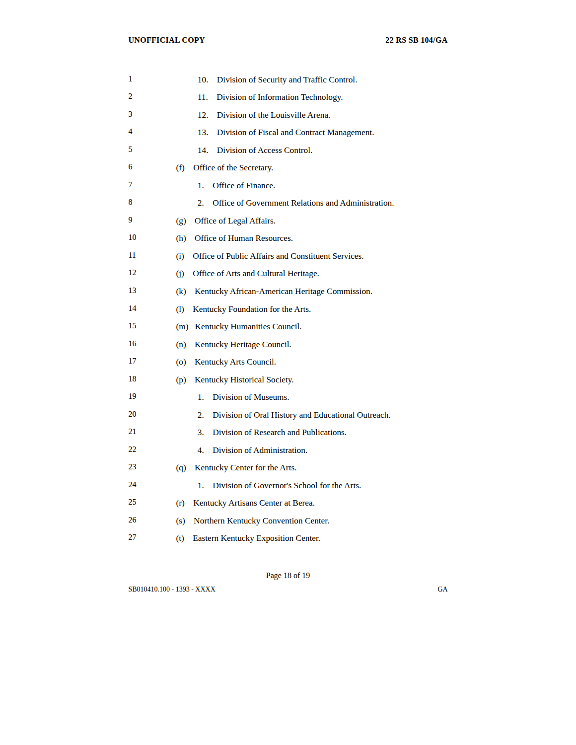UNOFFICIAL COPY
22 RS SB 104/GA
| 1 | 10. Division of Security and Traffic Control. |
| 2 | 11. Division of Information Technology. |
| 3 | 12. Division of the Louisville Arena. |
| 4 | 13. Division of Fiscal and Contract Management. |
| 5 | 14. Division of Access Control. |
| 6 | (f) Office of the Secretary. |
| 7 | 1. Office of Finance. |
| 8 | 2. Office of Government Relations and Administration. |
| 9 | (g) Office of Legal Affairs. |
| 10 | (h) Office of Human Resources. |
| 11 | (i) Office of Public Affairs and Constituent Services. |
| 12 | (j) Office of Arts and Cultural Heritage. |
| 13 | (k) Kentucky African-American Heritage Commission. |
| 14 | (l) Kentucky Foundation for the Arts. |
| 15 | (m) Kentucky Humanities Council. |
| 16 | (n) Kentucky Heritage Council. |
| 17 | (o) Kentucky Arts Council. |
| 18 | (p) Kentucky Historical Society. |
| 19 | 1. Division of Museums. |
| 20 | 2. Division of Oral History and Educational Outreach. |
| 21 | 3. Division of Research and Publications. |
| 22 | 4. Division of Administration. |
| 23 | (q) Kentucky Center for the Arts. |
| 24 | 1. Division of Governor's School for the Arts. |
| 25 | (r) Kentucky Artisans Center at Berea. |
| 26 | (s) Northern Kentucky Convention Center. |
| 27 | (t) Eastern Kentucky Exposition Center. |
Page 18 of 19
SB010410.100 - 1393 - XXXX GA